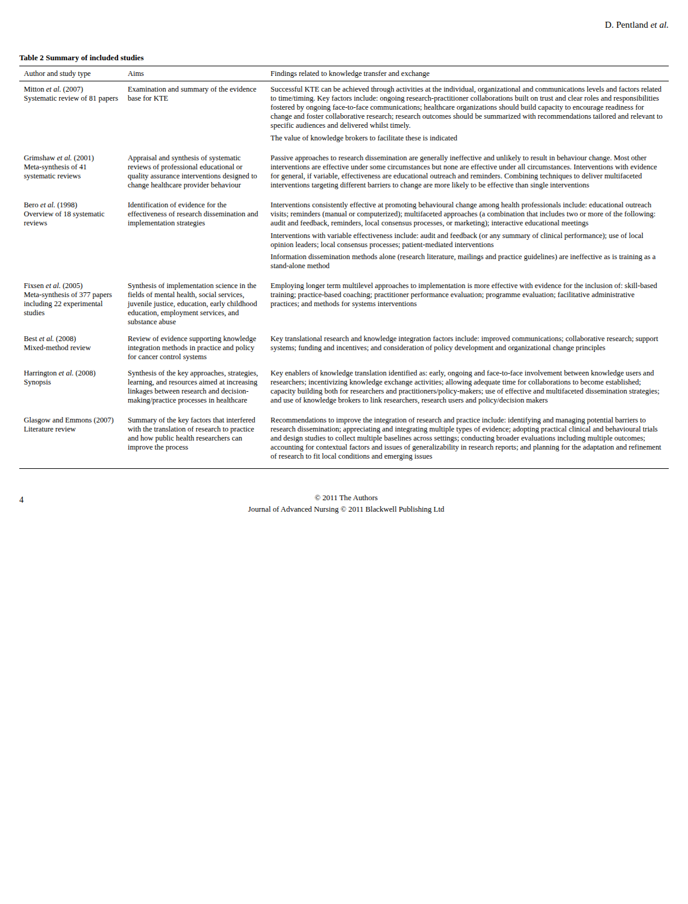D. Pentland et al.
Table 2 Summary of included studies
| Author and study type | Aims | Findings related to knowledge transfer and exchange |
| --- | --- | --- |
| Mitton et al. (2007) Systematic review of 81 papers | Examination and summary of the evidence base for KTE | Successful KTE can be achieved through activities at the individual, organizational and communications levels and factors related to time/timing. Key factors include: ongoing research-practitioner collaborations built on trust and clear roles and responsibilities fostered by ongoing face-to-face communications; healthcare organizations should build capacity to encourage readiness for change and foster collaborative research; research outcomes should be summarized with recommendations tailored and relevant to specific audiences and delivered whilst timely. The value of knowledge brokers to facilitate these is indicated |
| Grimshaw et al. (2001) Meta-synthesis of 41 systematic reviews | Appraisal and synthesis of systematic reviews of professional educational or quality assurance interventions designed to change healthcare provider behaviour | Passive approaches to research dissemination are generally ineffective and unlikely to result in behaviour change. Most other interventions are effective under some circumstances but none are effective under all circumstances. Interventions with evidence for general, if variable, effectiveness are educational outreach and reminders. Combining techniques to deliver multifaceted interventions targeting different barriers to change are more likely to be effective than single interventions |
| Bero et al. (1998) Overview of 18 systematic reviews | Identification of evidence for the effectiveness of research dissemination and implementation strategies | Interventions consistently effective at promoting behavioural change among health professionals include: educational outreach visits; reminders (manual or computerized); multifaceted approaches (a combination that includes two or more of the following: audit and feedback, reminders, local consensus processes, or marketing); interactive educational meetings Interventions with variable effectiveness include: audit and feedback (or any summary of clinical performance); use of local opinion leaders; local consensus processes; patient-mediated interventions Information dissemination methods alone (research literature, mailings and practice guidelines) are ineffective as is training as a stand-alone method |
| Fixsen et al. (2005) Meta-synthesis of 377 papers including 22 experimental studies | Synthesis of implementation science in the fields of mental health, social services, juvenile justice, education, early childhood education, employment services, and substance abuse | Employing longer term multilevel approaches to implementation is more effective with evidence for the inclusion of: skill-based training; practice-based coaching; practitioner performance evaluation; programme evaluation; facilitative administrative practices; and methods for systems interventions |
| Best et al. (2008) Mixed-method review | Review of evidence supporting knowledge integration methods in practice and policy for cancer control systems | Key translational research and knowledge integration factors include: improved communications; collaborative research; support systems; funding and incentives; and consideration of policy development and organizational change principles |
| Harrington et al. (2008) Synopsis | Synthesis of the key approaches, strategies, learning, and resources aimed at increasing linkages between research and decision-making/practice processes in healthcare | Key enablers of knowledge translation identified as: early, ongoing and face-to-face involvement between knowledge users and researchers; incentivizing knowledge exchange activities; allowing adequate time for collaborations to become established; capacity building both for researchers and practitioners/policy-makers; use of effective and multifaceted dissemination strategies; and use of knowledge brokers to link researchers, research users and policy/decision makers |
| Glasgow and Emmons (2007) Literature review | Summary of the key factors that interfered with the translation of research to practice and how public health researchers can improve the process | Recommendations to improve the integration of research and practice include: identifying and managing potential barriers to research dissemination; appreciating and integrating multiple types of evidence; adopting practical clinical and behavioural trials and design studies to collect multiple baselines across settings; conducting broader evaluations including multiple outcomes; accounting for contextual factors and issues of generalizability in research reports; and planning for the adaptation and refinement of research to fit local conditions and emerging issues |
4
© 2011 The Authors Journal of Advanced Nursing © 2011 Blackwell Publishing Ltd